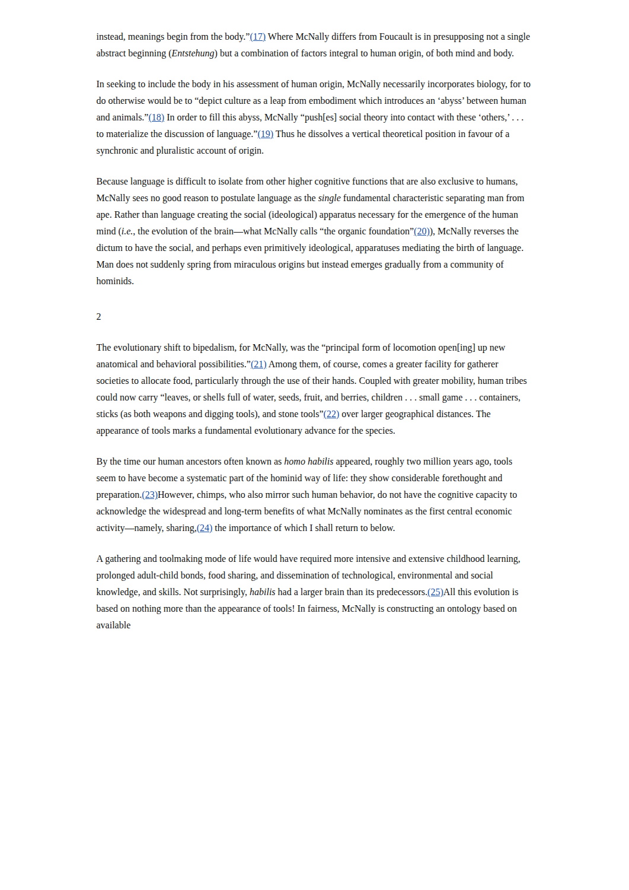instead, meanings begin from the body.”(17) Where McNally differs from Foucault is in presupposing not a single abstract beginning (Entstehung) but a combination of factors integral to human origin, of both mind and body.
In seeking to include the body in his assessment of human origin, McNally necessarily incorporates biology, for to do otherwise would be to “depict culture as a leap from embodiment which introduces an ‘abyss’ between human and animals.”(18) In order to fill this abyss, McNally “push[es] social theory into contact with these ‘others,’ . . . to materialize the discussion of language.”(19) Thus he dissolves a vertical theoretical position in favour of a synchronic and pluralistic account of origin.
Because language is difficult to isolate from other higher cognitive functions that are also exclusive to humans, McNally sees no good reason to postulate language as the single fundamental characteristic separating man from ape. Rather than language creating the social (ideological) apparatus necessary for the emergence of the human mind (i.e., the evolution of the brain—what McNally calls “the organic foundation”(20)), McNally reverses the dictum to have the social, and perhaps even primitively ideological, apparatuses mediating the birth of language. Man does not suddenly spring from miraculous origins but instead emerges gradually from a community of hominids.
2
The evolutionary shift to bipedalism, for McNally, was the “principal form of locomotion open[ing] up new anatomical and behavioral possibilities.”(21) Among them, of course, comes a greater facility for gatherer societies to allocate food, particularly through the use of their hands. Coupled with greater mobility, human tribes could now carry “leaves, or shells full of water, seeds, fruit, and berries, children . . . small game . . . containers, sticks (as both weapons and digging tools), and stone tools”(22) over larger geographical distances. The appearance of tools marks a fundamental evolutionary advance for the species.
By the time our human ancestors often known as homo habilis appeared, roughly two million years ago, tools seem to have become a systematic part of the hominid way of life: they show considerable forethought and preparation.(23) However, chimps, who also mirror such human behavior, do not have the cognitive capacity to acknowledge the widespread and long-term benefits of what McNally nominates as the first central economic activity—namely, sharing,(24) the importance of which I shall return to below.
A gathering and toolmaking mode of life would have required more intensive and extensive childhood learning, prolonged adult-child bonds, food sharing, and dissemination of technological, environmental and social knowledge, and skills. Not surprisingly, habilis had a larger brain than its predecessors.(25) All this evolution is based on nothing more than the appearance of tools! In fairness, McNally is constructing an ontology based on available